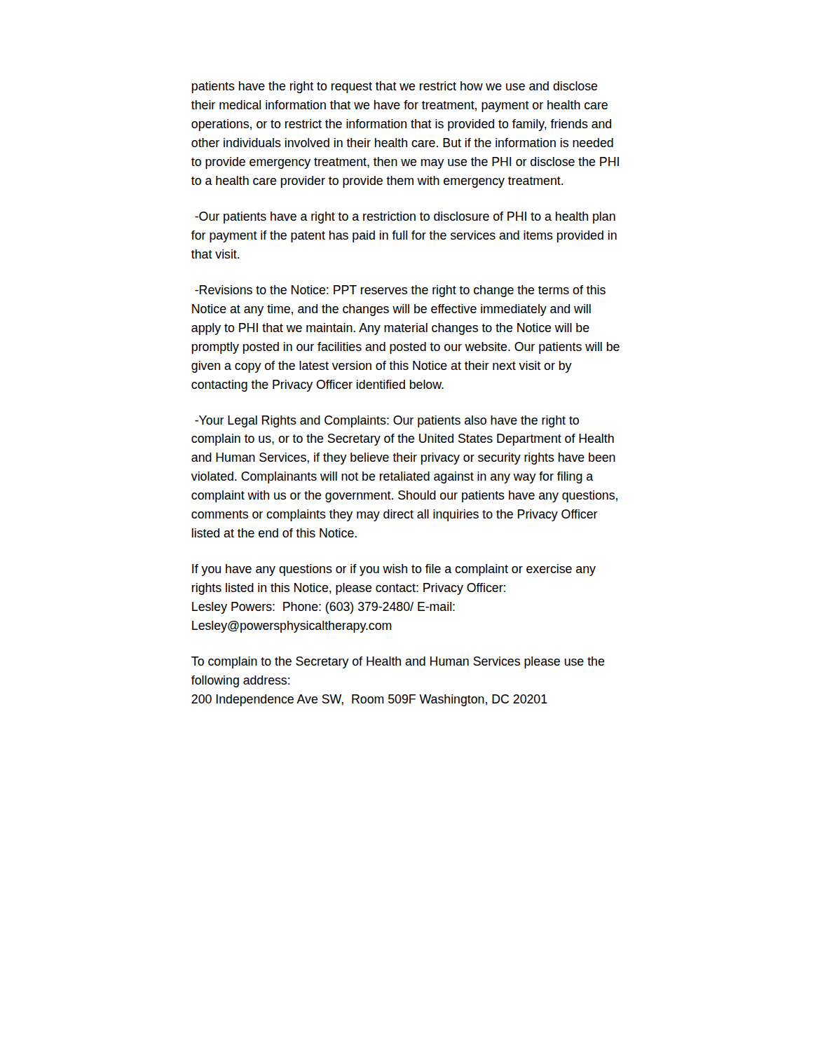patients have the right to request that we restrict how we use and disclose their medical information that we have for treatment, payment or health care operations, or to restrict the information that is provided to family, friends and other individuals involved in their health care. But if the information is needed to provide emergency treatment, then we may use the PHI or disclose the PHI to a health care provider to provide them with emergency treatment.
-Our patients have a right to a restriction to disclosure of PHI to a health plan for payment if the patent has paid in full for the services and items provided in that visit.
-Revisions to the Notice: PPT reserves the right to change the terms of this Notice at any time, and the changes will be effective immediately and will apply to PHI that we maintain. Any material changes to the Notice will be promptly posted in our facilities and posted to our website. Our patients will be given a copy of the latest version of this Notice at their next visit or by contacting the Privacy Officer identified below.
-Your Legal Rights and Complaints: Our patients also have the right to complain to us, or to the Secretary of the United States Department of Health and Human Services, if they believe their privacy or security rights have been violated. Complainants will not be retaliated against in any way for filing a complaint with us or the government. Should our patients have any questions, comments or complaints they may direct all inquiries to the Privacy Officer listed at the end of this Notice.
If you have any questions or if you wish to file a complaint or exercise any rights listed in this Notice, please contact: Privacy Officer:
Lesley Powers: Phone: (603) 379-2480/ E-mail: Lesley@powersphysicaltherapy.com
To complain to the Secretary of Health and Human Services please use the following address:
200 Independence Ave SW, Room 509F Washington, DC 20201